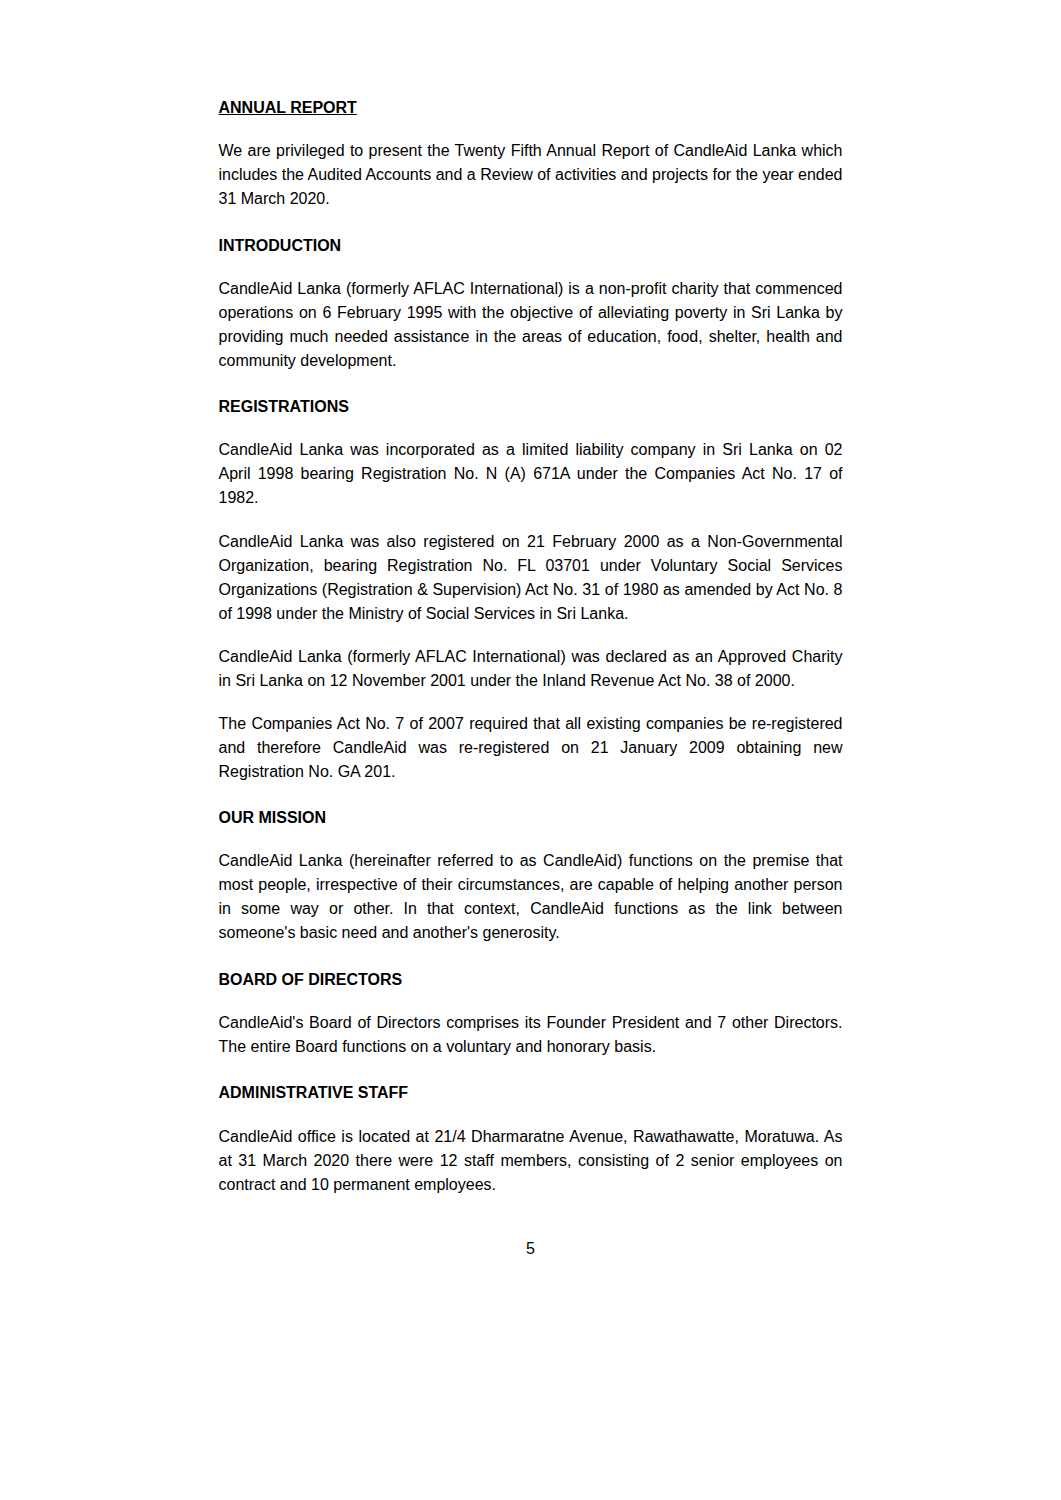Annual Report
We are privileged to present the Twenty Fifth Annual Report of CandleAid Lanka which includes the Audited Accounts and a Review of activities and projects for the year ended 31 March 2020.
Introduction
CandleAid Lanka (formerly AFLAC International) is a non-profit charity that commenced operations on 6 February 1995 with the objective of alleviating poverty in Sri Lanka by providing much needed assistance in the areas of education, food, shelter, health and community development.
Registrations
CandleAid Lanka was incorporated as a limited liability company in Sri Lanka on 02 April 1998 bearing Registration No. N (A) 671A under the Companies Act No. 17 of 1982.
CandleAid Lanka was also registered on 21 February 2000 as a Non-Governmental Organization, bearing Registration No. FL 03701 under Voluntary Social Services Organizations (Registration & Supervision) Act No. 31 of 1980 as amended by Act No. 8 of 1998 under the Ministry of Social Services in Sri Lanka.
CandleAid Lanka (formerly AFLAC International) was declared as an Approved Charity in Sri Lanka on 12 November 2001 under the Inland Revenue Act No. 38 of 2000.
The Companies Act No. 7 of 2007 required that all existing companies be re-registered and therefore CandleAid was re-registered on 21 January 2009 obtaining new Registration No. GA 201.
Our Mission
CandleAid Lanka (hereinafter referred to as CandleAid) functions on the premise that most people, irrespective of their circumstances, are capable of helping another person in some way or other. In that context, CandleAid functions as the link between someone's basic need and another's generosity.
Board of Directors
CandleAid's Board of Directors comprises its Founder President and 7 other Directors. The entire Board functions on a voluntary and honorary basis.
Administrative Staff
CandleAid office is located at 21/4 Dharmaratne Avenue, Rawathawatte, Moratuwa. As at 31 March 2020 there were 12 staff members, consisting of 2 senior employees on contract and 10 permanent employees.
5